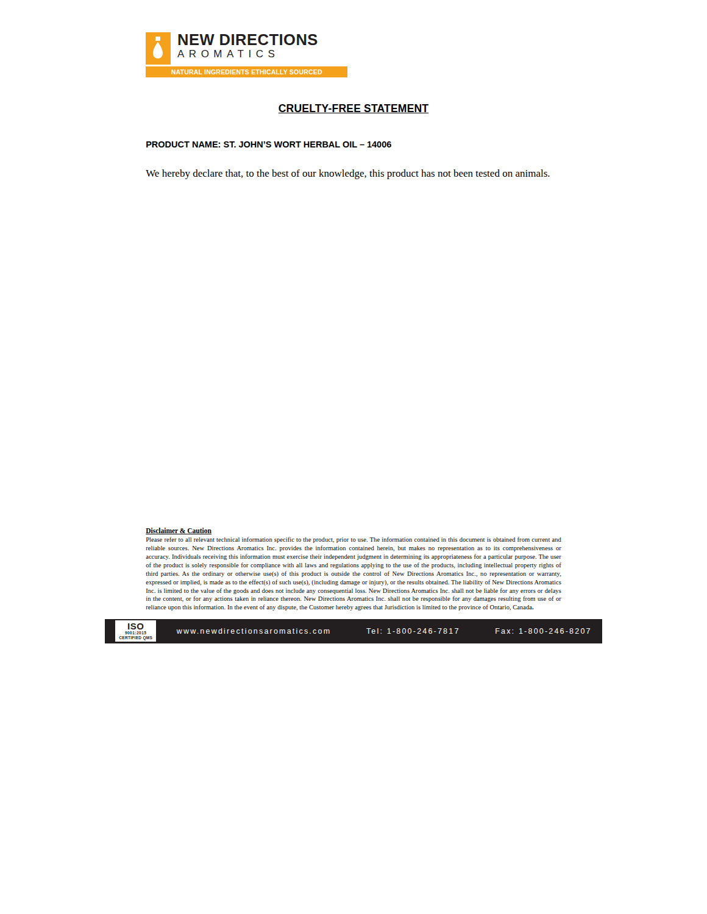NEW DIRECTIONS
AROMATICS
NATURAL INGREDIENTS ETHICALLY SOURCED
CRUELTY-FREE STATEMENT
PRODUCT NAME: ST. JOHN’S WORT HERBAL OIL – 14006
We hereby declare that, to the best of our knowledge, this product has not been tested on animals.
Disclaimer & Caution
Please refer to all relevant technical information specific to the product, prior to use. The information contained in this document is obtained from current and reliable sources. New Directions Aromatics Inc. provides the information contained herein, but makes no representation as to its comprehensiveness or accuracy. Individuals receiving this information must exercise their independent judgment in determining its appropriateness for a particular purpose. The user of the product is solely responsible for compliance with all laws and regulations applying to the use of the products, including intellectual property rights of third parties. As the ordinary or otherwise use(s) of this product is outside the control of New Directions Aromatics Inc., no representation or warranty, expressed or implied, is made as to the effect(s) of such use(s), (including damage or injury), or the results obtained. The liability of New Directions Aromatics Inc. is limited to the value of the goods and does not include any consequential loss. New Directions Aromatics Inc. shall not be liable for any errors or delays in the content, or for any actions taken in reliance thereon. New Directions Aromatics Inc. shall not be responsible for any damages resulting from use of or reliance upon this information. In the event of any dispute, the Customer hereby agrees that Jurisdiction is limited to the province of Ontario, Canada.
ISO
9001:2015
CERTIFIED QMS
www.newdirectionsaromatics.com Tel: 1-800-246-7817 Fax: 1-800-246-8207